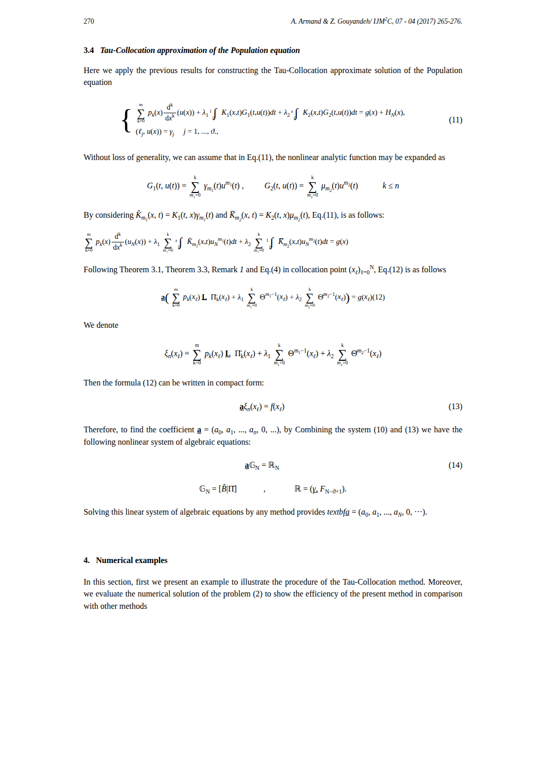270 A. Armand & Z. Gouyandeh/ IJM2C, 07 - 04 (2017) 265-276.
3.4 Tau-Collocation approximation of the Population equation
Here we apply the previous results for constructing the Tau-Collocation approximate solution of the Population equation
{
m∑k=0 pk(x)dk dxk(u(x)) + λ1 1∫0 K1(x,t)G1(t,u(t))dt + λ2 x∫0 K2(x,t)G2(t,u(t))dt = g(x) + HN(x),
(ℓj, u(x)) = γj j = 1, ..., ϑ.,
(11)
Without loss of generality, we can assume that in Eq.(11), the nonlinear analytic function may be expanded as
G1(t, u(t)) = k∑m1=0 γm1(t)um1(t) , G2(t, u(t)) = k∑m2=0 μm2(t)um2(t) k ≤ n
By considering K̂m1(x, t) = K1(t, x)γm1(t) and K̅m2(x, t) = K2(t, x)μm2(t), Eq.(11), is as follows:
m∑k=0 pk(x)dk dxk(uN(x)) + λ1 k∑m1=0 x∫0 K̂m1(x,t)uNm1(t)dt + λ2 k∑m2=0 1∫0 K̅m2(x,t)uNm2(t)dt = g(x)
Following Theorem 3.1, Theorem 3.3, Remark 1 and Eq.(4) in collocation point (xℓ)ℓ=0N, Eq.(12) is as follows
a̲( m∑k=0 pk(xℓ) L Π̈k(xℓ) + λ1 k∑m1=0 Θm1−1(xℓ) + λ2 k∑m2=0 Θ̈m2−1(xℓ)) = g(xℓ)(12)
We denote
ξn(xℓ) = m∑k=0 pk(xℓ) L Π̈k(xℓ) + λ1 k∑m1=0 Θm1−1(xℓ) + λ2 k∑m2=0 Θ̈m2−1(xℓ)
Then the formula (12) can be written in compact form:
a̲ξn(xℓ) = f(xℓ)
(13)
Therefore, to find the coefficient a̲ = (a0, a1, ..., an, 0, ...), by Combining the system (10) and (13) we have the following nonlinear system of algebraic equations:
a̲𝔾N = ℝN
(14)
𝔾N = [B̂|Π̈] , ℝ = (γ̲, FN−ϑ+1).
Solving this linear system of algebraic equations by any method provides textbf a̲ = (a0, a1, ..., aN, 0, ···).
4. Numerical examples
In this section, first we present an example to illustrate the procedure of the Tau-Collocation method. Moreover, we evaluate the numerical solution of the problem (2) to show the efficiency of the present method in comparison with other methods